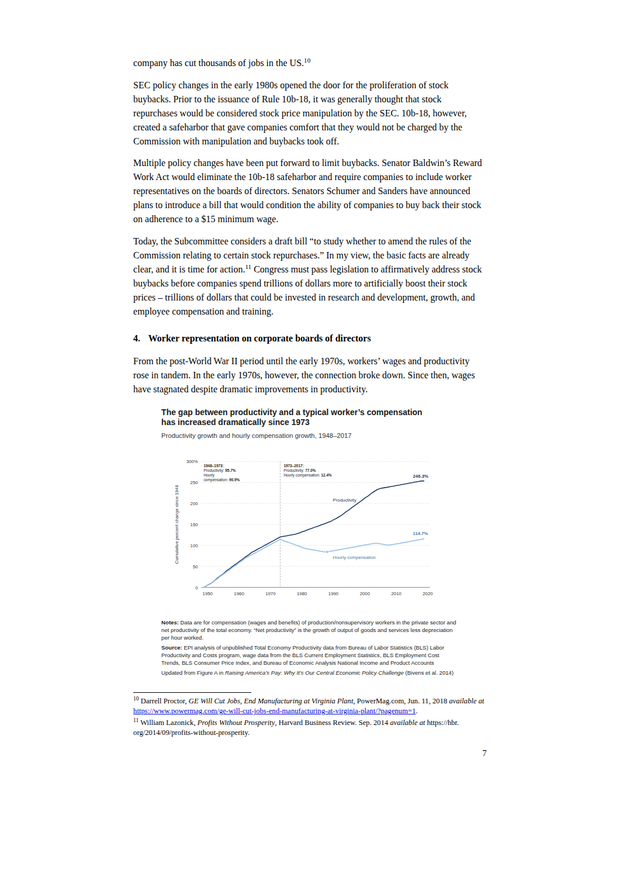company has cut thousands of jobs in the US.10
SEC policy changes in the early 1980s opened the door for the proliferation of stock buybacks. Prior to the issuance of Rule 10b-18, it was generally thought that stock repurchases would be considered stock price manipulation by the SEC. 10b-18, however, created a safeharbor that gave companies comfort that they would not be charged by the Commission with manipulation and buybacks took off.
Multiple policy changes have been put forward to limit buybacks. Senator Baldwin’s Reward Work Act would eliminate the 10b-18 safeharbor and require companies to include worker representatives on the boards of directors. Senators Schumer and Sanders have announced plans to introduce a bill that would condition the ability of companies to buy back their stock on adherence to a $15 minimum wage.
Today, the Subcommittee considers a draft bill “to study whether to amend the rules of the Commission relating to certain stock repurchases.” In my view, the basic facts are already clear, and it is time for action.11 Congress must pass legislation to affirmatively address stock buybacks before companies spend trillions of dollars more to artificially boost their stock prices – trillions of dollars that could be invested in research and development, growth, and employee compensation and training.
4. Worker representation on corporate boards of directors
From the post-World War II period until the early 1970s, workers’ wages and productivity rose in tandem. In the early 1970s, however, the connection broke down. Since then, wages have stagnated despite dramatic improvements in productivity.
The gap between productivity and a typical worker’s compensation
has increased dramatically since 1973
Productivity growth and hourly compensation growth, 1948–2017
0 50 100 150 200 250 300% Cumulative percent change since 1948 1950 1960 1970 1980 1990 2000 2010 2020 1948–1973: Productivity: 95.7% Hourly compensation: 90.9% 1973–2017: Productivity: 77.0% Hourly compensation: 12.4% Productivity Hourly compensation 246.3% 114.7%
Notes: Data are for compensation (wages and benefits) of production/nonsupervisory workers in the private sector and net productivity of the total economy. “Net productivity” is the growth of output of goods and services less depreciation per hour worked.
Source: EPI analysis of unpublished Total Economy Productivity data from Bureau of Labor Statistics (BLS) Labor Productivity and Costs program, wage data from the BLS Current Employment Statistics, BLS Employment Cost Trends, BLS Consumer Price Index, and Bureau of Economic Analysis National Income and Product Accounts
Updated from Figure A in Raising America’s Pay: Why It’s Our Central Economic Policy Challenge (Bivens et al. 2014)
10 Darrell Proctor, GE Will Cut Jobs, End Manufacturing at Virginia Plant, PowerMag.com, Jun. 11, 2018 available at https://www.powermag.com/ge-will-cut-jobs-end-manufacturing-at-virginia-plant/?pagenum=1.
11 William Lazonick, Profits Without Prosperity, Harvard Business Review. Sep. 2014 available at https://hbr. org/2014/09/profits-without-prosperity.
7